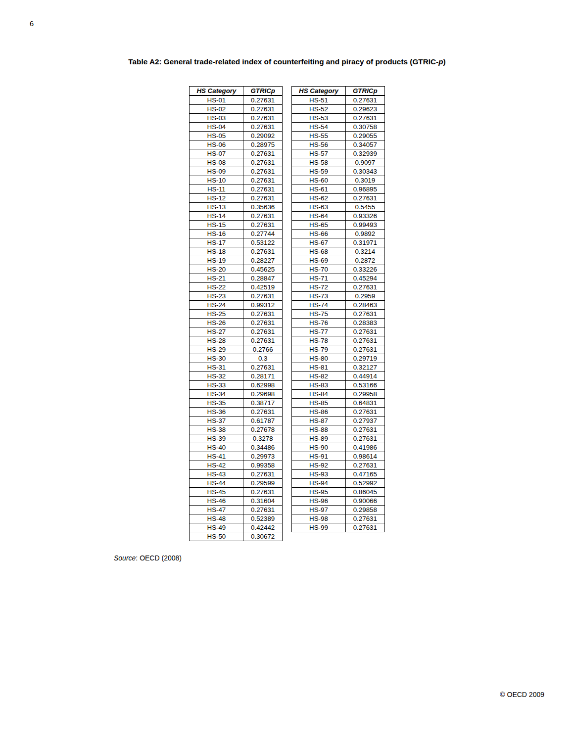6
Table A2: General trade-related index of counterfeiting and piracy of products (GTRIC-p)
| HS Category | GTRICp |
| --- | --- |
| HS-01 | 0.27631 |
| HS-02 | 0.27631 |
| HS-03 | 0.27631 |
| HS-04 | 0.27631 |
| HS-05 | 0.29092 |
| HS-06 | 0.28975 |
| HS-07 | 0.27631 |
| HS-08 | 0.27631 |
| HS-09 | 0.27631 |
| HS-10 | 0.27631 |
| HS-11 | 0.27631 |
| HS-12 | 0.27631 |
| HS-13 | 0.35636 |
| HS-14 | 0.27631 |
| HS-15 | 0.27631 |
| HS-16 | 0.27744 |
| HS-17 | 0.53122 |
| HS-18 | 0.27631 |
| HS-19 | 0.28227 |
| HS-20 | 0.45625 |
| HS-21 | 0.28847 |
| HS-22 | 0.42519 |
| HS-23 | 0.27631 |
| HS-24 | 0.99312 |
| HS-25 | 0.27631 |
| HS-26 | 0.27631 |
| HS-27 | 0.27631 |
| HS-28 | 0.27631 |
| HS-29 | 0.2766 |
| HS-30 | 0.3 |
| HS-31 | 0.27631 |
| HS-32 | 0.28171 |
| HS-33 | 0.62998 |
| HS-34 | 0.29698 |
| HS-35 | 0.38717 |
| HS-36 | 0.27631 |
| HS-37 | 0.61787 |
| HS-38 | 0.27678 |
| HS-39 | 0.3278 |
| HS-40 | 0.34486 |
| HS-41 | 0.29973 |
| HS-42 | 0.99358 |
| HS-43 | 0.27631 |
| HS-44 | 0.29599 |
| HS-45 | 0.27631 |
| HS-46 | 0.31604 |
| HS-47 | 0.27631 |
| HS-48 | 0.52389 |
| HS-49 | 0.42442 |
| HS-50 | 0.30672 |
| HS Category | GTRICp |
| --- | --- |
| HS-51 | 0.27631 |
| HS-52 | 0.29623 |
| HS-53 | 0.27631 |
| HS-54 | 0.30758 |
| HS-55 | 0.29055 |
| HS-56 | 0.34057 |
| HS-57 | 0.32939 |
| HS-58 | 0.9097 |
| HS-59 | 0.30343 |
| HS-60 | 0.3019 |
| HS-61 | 0.96895 |
| HS-62 | 0.27631 |
| HS-63 | 0.5455 |
| HS-64 | 0.93326 |
| HS-65 | 0.99493 |
| HS-66 | 0.9892 |
| HS-67 | 0.31971 |
| HS-68 | 0.3214 |
| HS-69 | 0.2872 |
| HS-70 | 0.33226 |
| HS-71 | 0.45294 |
| HS-72 | 0.27631 |
| HS-73 | 0.2959 |
| HS-74 | 0.28463 |
| HS-75 | 0.27631 |
| HS-76 | 0.28383 |
| HS-77 | 0.27631 |
| HS-78 | 0.27631 |
| HS-79 | 0.27631 |
| HS-80 | 0.29719 |
| HS-81 | 0.32127 |
| HS-82 | 0.44914 |
| HS-83 | 0.53166 |
| HS-84 | 0.29958 |
| HS-85 | 0.64831 |
| HS-86 | 0.27631 |
| HS-87 | 0.27937 |
| HS-88 | 0.27631 |
| HS-89 | 0.27631 |
| HS-90 | 0.41986 |
| HS-91 | 0.98614 |
| HS-92 | 0.27631 |
| HS-93 | 0.47165 |
| HS-94 | 0.52992 |
| HS-95 | 0.86045 |
| HS-96 | 0.90066 |
| HS-97 | 0.29858 |
| HS-98 | 0.27631 |
| HS-99 | 0.27631 |
Source: OECD (2008)
© OECD 2009